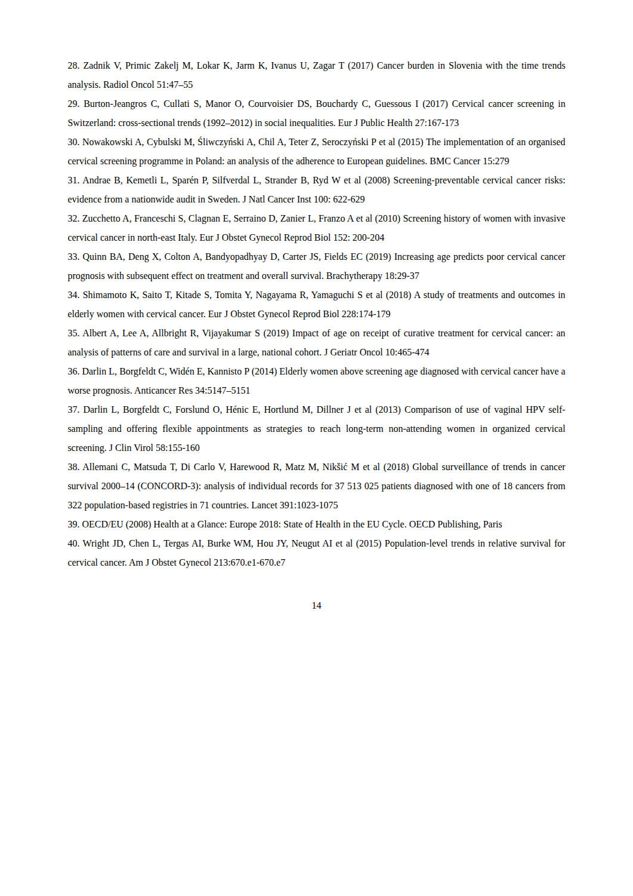28. Zadnik V, Primic Zakelj M, Lokar K, Jarm K, Ivanus U, Zagar T (2017) Cancer burden in Slovenia with the time trends analysis. Radiol Oncol 51:47–55
29. Burton-Jeangros C, Cullati S, Manor O, Courvoisier DS, Bouchardy C, Guessous I (2017) Cervical cancer screening in Switzerland: cross-sectional trends (1992–2012) in social inequalities. Eur J Public Health 27:167-173
30. Nowakowski A, Cybulski M, Śliwczyński A, Chil A, Teter Z, Seroczyński P et al (2015) The implementation of an organised cervical screening programme in Poland: an analysis of the adherence to European guidelines. BMC Cancer 15:279
31. Andrae B, Kemetli L, Sparén P, Silfverdal L, Strander B, Ryd W et al (2008) Screening-preventable cervical cancer risks: evidence from a nationwide audit in Sweden. J Natl Cancer Inst 100: 622-629
32. Zucchetto A, Franceschi S, Clagnan E, Serraino D, Zanier L, Franzo A et al (2010) Screening history of women with invasive cervical cancer in north-east Italy. Eur J Obstet Gynecol Reprod Biol 152: 200-204
33. Quinn BA, Deng X, Colton A, Bandyopadhyay D, Carter JS, Fields EC (2019) Increasing age predicts poor cervical cancer prognosis with subsequent effect on treatment and overall survival. Brachytherapy 18:29-37
34. Shimamoto K, Saito T, Kitade S, Tomita Y, Nagayama R, Yamaguchi S et al (2018) A study of treatments and outcomes in elderly women with cervical cancer. Eur J Obstet Gynecol Reprod Biol 228:174-179
35. Albert A, Lee A, Allbright R, Vijayakumar S (2019) Impact of age on receipt of curative treatment for cervical cancer: an analysis of patterns of care and survival in a large, national cohort. J Geriatr Oncol 10:465-474
36. Darlin L, Borgfeldt C, Widén E, Kannisto P (2014) Elderly women above screening age diagnosed with cervical cancer have a worse prognosis. Anticancer Res 34:5147–5151
37. Darlin L, Borgfeldt C, Forslund O, Hénic E, Hortlund M, Dillner J et al (2013) Comparison of use of vaginal HPV self-sampling and offering flexible appointments as strategies to reach long-term non-attending women in organized cervical screening. J Clin Virol 58:155-160
38. Allemani C, Matsuda T, Di Carlo V, Harewood R, Matz M, Nikšić M et al (2018) Global surveillance of trends in cancer survival 2000–14 (CONCORD-3): analysis of individual records for 37 513 025 patients diagnosed with one of 18 cancers from 322 population-based registries in 71 countries. Lancet 391:1023-1075
39. OECD/EU (2008) Health at a Glance: Europe 2018: State of Health in the EU Cycle. OECD Publishing, Paris
40. Wright JD, Chen L, Tergas AI, Burke WM, Hou JY, Neugut AI et al (2015) Population-level trends in relative survival for cervical cancer. Am J Obstet Gynecol 213:670.e1-670.e7
14